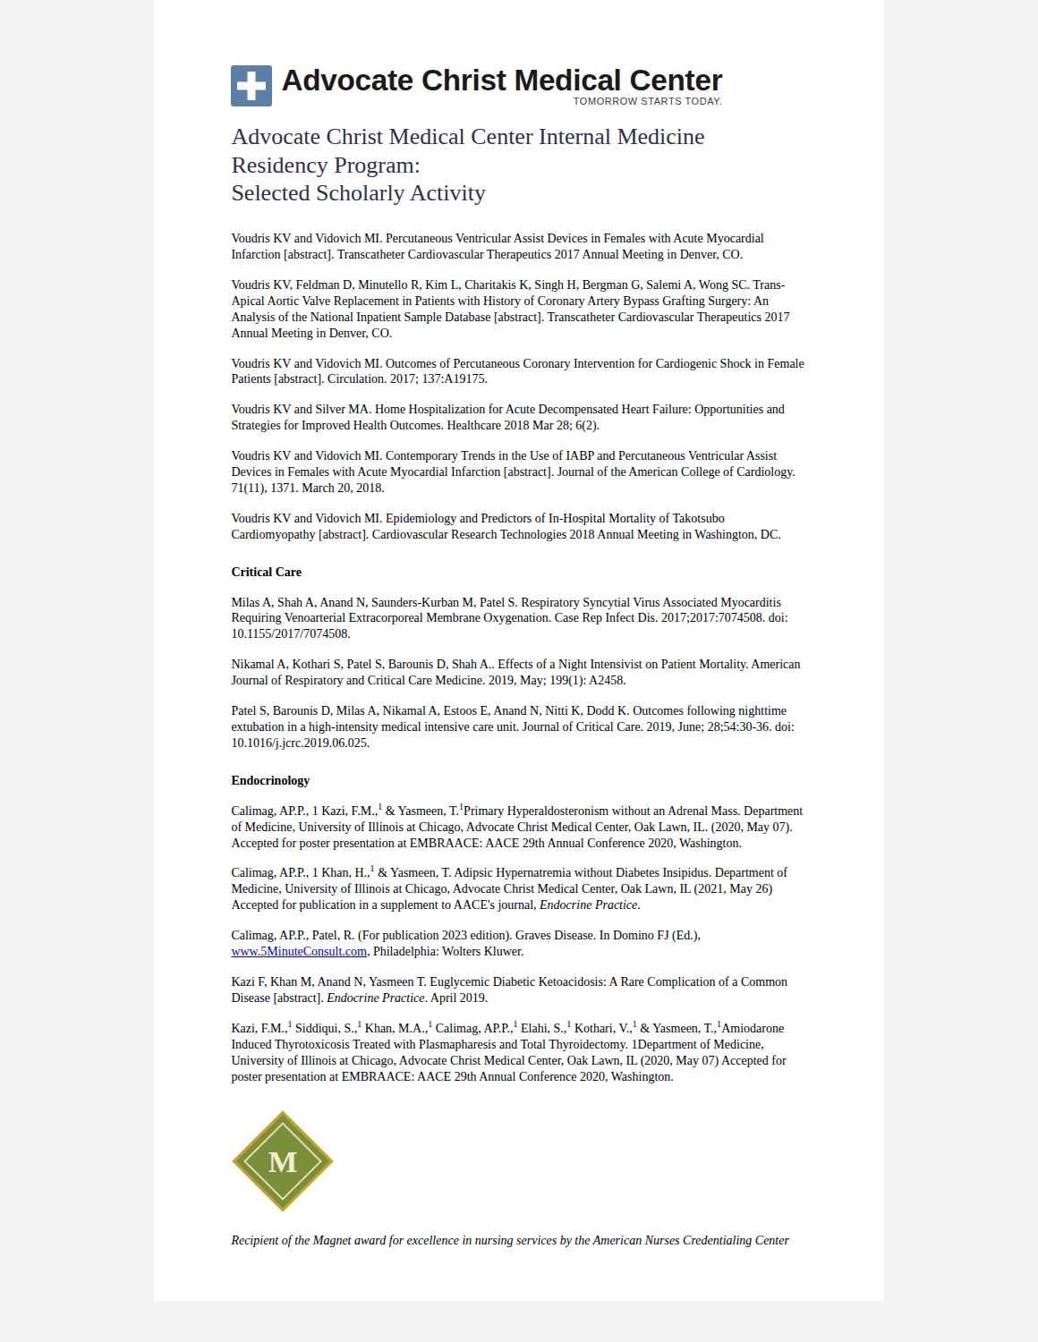Advocate Christ Medical Center TOMORROW STARTS TODAY.
Advocate Christ Medical Center Internal Medicine Residency Program:
Selected Scholarly Activity
Voudris KV and Vidovich MI. Percutaneous Ventricular Assist Devices in Females with Acute Myocardial Infarction [abstract]. Transcatheter Cardiovascular Therapeutics 2017 Annual Meeting in Denver, CO.
Voudris KV, Feldman D, Minutello R, Kim L, Charitakis K, Singh H, Bergman G, Salemi A, Wong SC. Trans-Apical Aortic Valve Replacement in Patients with History of Coronary Artery Bypass Grafting Surgery: An Analysis of the National Inpatient Sample Database [abstract]. Transcatheter Cardiovascular Therapeutics 2017 Annual Meeting in Denver, CO.
Voudris KV and Vidovich MI. Outcomes of Percutaneous Coronary Intervention for Cardiogenic Shock in Female Patients [abstract]. Circulation. 2017; 137:A19175.
Voudris KV and Silver MA. Home Hospitalization for Acute Decompensated Heart Failure: Opportunities and Strategies for Improved Health Outcomes. Healthcare 2018 Mar 28; 6(2).
Voudris KV and Vidovich MI. Contemporary Trends in the Use of IABP and Percutaneous Ventricular Assist Devices in Females with Acute Myocardial Infarction [abstract]. Journal of the American College of Cardiology. 71(11), 1371. March 20, 2018.
Voudris KV and Vidovich MI. Epidemiology and Predictors of In-Hospital Mortality of Takotsubo Cardiomyopathy [abstract]. Cardiovascular Research Technologies 2018 Annual Meeting in Washington, DC.
Critical Care
Milas A, Shah A, Anand N, Saunders-Kurban M, Patel S. Respiratory Syncytial Virus Associated Myocarditis Requiring Venoarterial Extracorporeal Membrane Oxygenation. Case Rep Infect Dis. 2017;2017:7074508. doi: 10.1155/2017/7074508.
Nikamal A, Kothari S, Patel S, Barounis D, Shah A.. Effects of a Night Intensivist on Patient Mortality. American Journal of Respiratory and Critical Care Medicine. 2019, May; 199(1): A2458.
Patel S, Barounis D, Milas A, Nikamal A, Estoos E, Anand N, Nitti K, Dodd K. Outcomes following nighttime extubation in a high-intensity medical intensive care unit. Journal of Critical Care. 2019, June; 28;54:30-36. doi: 10.1016/j.jcrc.2019.06.025.
Endocrinology
Calimag, AP.P., 1 Kazi, F.M.,1 & Yasmeen, T.1Primary Hyperaldosteronism without an Adrenal Mass. Department of Medicine, University of Illinois at Chicago, Advocate Christ Medical Center, Oak Lawn, IL. (2020, May 07). Accepted for poster presentation at EMBRAACE: AACE 29th Annual Conference 2020, Washington.
Calimag, AP.P., 1 Khan, H.,1 & Yasmeen, T. Adipsic Hypernatremia without Diabetes Insipidus. Department of Medicine, University of Illinois at Chicago, Advocate Christ Medical Center, Oak Lawn, IL (2021, May 26) Accepted for publication in a supplement to AACE's journal, Endocrine Practice.
Calimag, AP.P., Patel, R. (For publication 2023 edition). Graves Disease. In Domino FJ (Ed.), www.5MinuteConsult.com, Philadelphia: Wolters Kluwer.
Kazi F, Khan M, Anand N, Yasmeen T. Euglycemic Diabetic Ketoacidosis: A Rare Complication of a Common Disease [abstract]. Endocrine Practice. April 2019.
Kazi, F.M.,1 Siddiqui, S.,1 Khan, M.A.,1 Calimag, AP.P.,1 Elahi, S.,1 Kothari, V.,1 & Yasmeen, T.,1Amiodarone Induced Thyrotoxicosis Treated with Plasmapharesis and Total Thyroidectomy. 1Department of Medicine, University of Illinois at Chicago, Advocate Christ Medical Center, Oak Lawn, IL (2020, May 07) Accepted for poster presentation at EMBRAACE: AACE 29th Annual Conference 2020, Washington.
M
Recipient of the Magnet award for excellence in nursing services by the American Nurses Credentialing Center